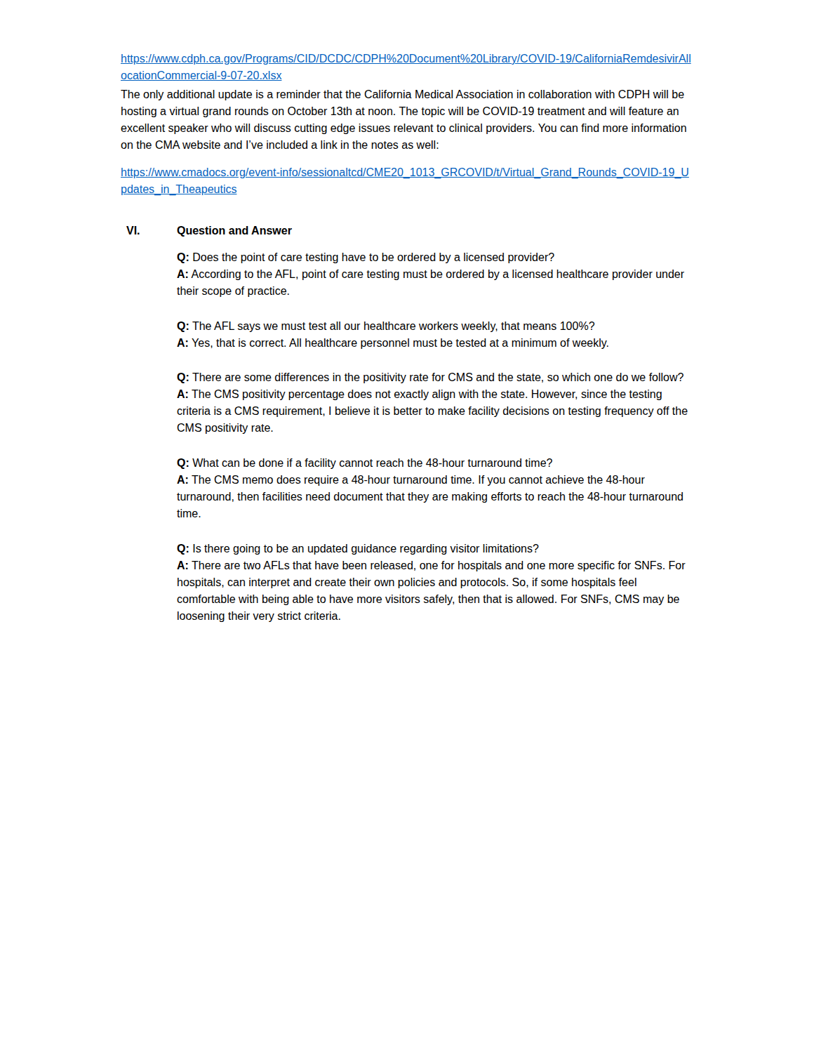https://www.cdph.ca.gov/Programs/CID/DCDC/CDPH%20Document%20Library/COVID-19/CaliforniaRemdesivirAllocationCommercial-9-07-20.xlsx
The only additional update is a reminder that the California Medical Association in collaboration with CDPH will be hosting a virtual grand rounds on October 13th at noon. The topic will be COVID-19 treatment and will feature an excellent speaker who will discuss cutting edge issues relevant to clinical providers. You can find more information on the CMA website and I’ve included a link in the notes as well:
https://www.cmadocs.org/event-info/sessionaltcd/CME20_1013_GRCOVID/t/Virtual_Grand_Rounds_COVID-19_Updates_in_Theapeutics
VI.
Question and Answer
Q: Does the point of care testing have to be ordered by a licensed provider?
A: According to the AFL, point of care testing must be ordered by a licensed healthcare provider under their scope of practice.
Q: The AFL says we must test all our healthcare workers weekly, that means 100%?
A: Yes, that is correct. All healthcare personnel must be tested at a minimum of weekly.
Q: There are some differences in the positivity rate for CMS and the state, so which one do we follow?
A: The CMS positivity percentage does not exactly align with the state. However, since the testing criteria is a CMS requirement, I believe it is better to make facility decisions on testing frequency off the CMS positivity rate.
Q: What can be done if a facility cannot reach the 48-hour turnaround time?
A: The CMS memo does require a 48-hour turnaround time. If you cannot achieve the 48-hour turnaround, then facilities need document that they are making efforts to reach the 48-hour turnaround time.
Q: Is there going to be an updated guidance regarding visitor limitations?
A: There are two AFLs that have been released, one for hospitals and one more specific for SNFs. For hospitals, can interpret and create their own policies and protocols. So, if some hospitals feel comfortable with being able to have more visitors safely, then that is allowed. For SNFs, CMS may be loosening their very strict criteria.